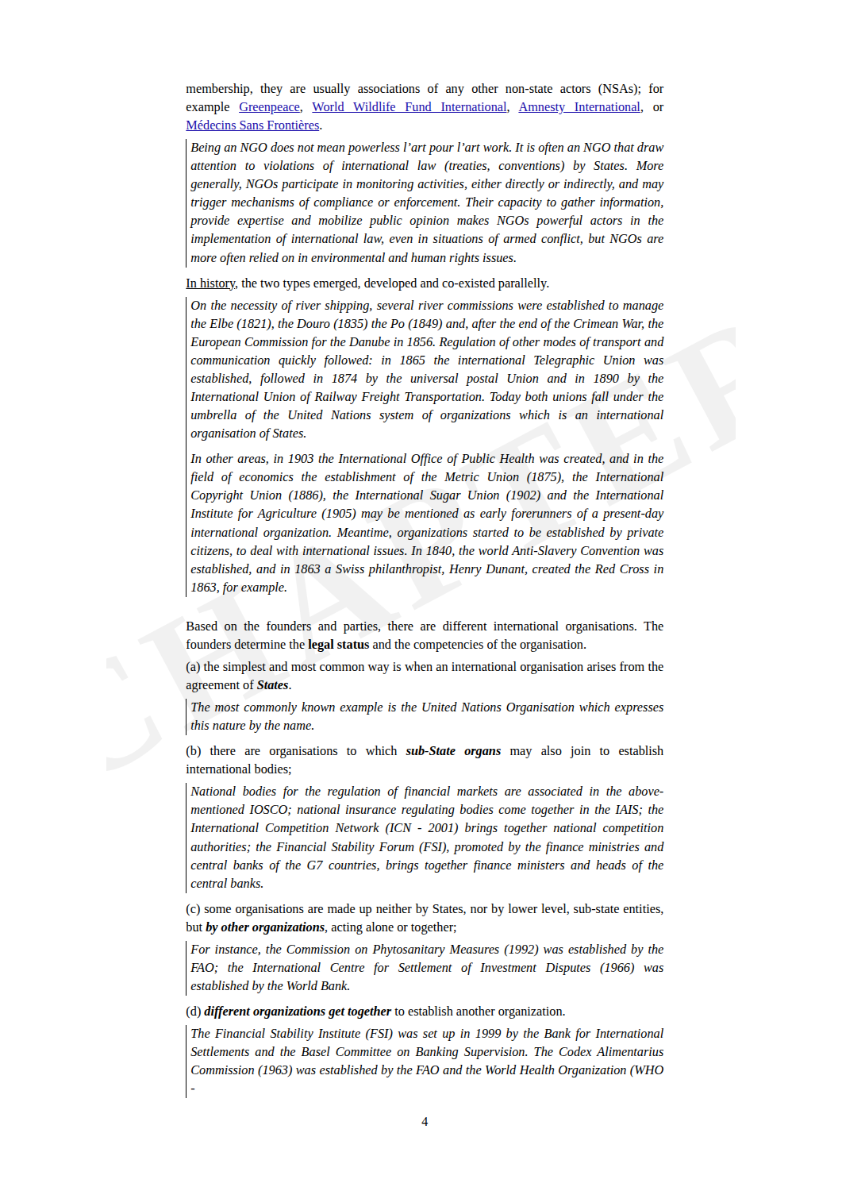CHAPTER
membership, they are usually associations of any other non-state actors (NSAs); for example Greenpeace, World Wildlife Fund International, Amnesty International, or Médecins Sans Frontières.
Being an NGO does not mean powerless l’art pour l’art work. It is often an NGO that draw attention to violations of international law (treaties, conventions) by States. More generally, NGOs participate in monitoring activities, either directly or indirectly, and may trigger mechanisms of compliance or enforcement. Their capacity to gather information, provide expertise and mobilize public opinion makes NGOs powerful actors in the implementation of international law, even in situations of armed conflict, but NGOs are more often relied on in environmental and human rights issues.
In history, the two types emerged, developed and co-existed parallelly.
On the necessity of river shipping, several river commissions were established to manage the Elbe (1821), the Douro (1835) the Po (1849) and, after the end of the Crimean War, the European Commission for the Danube in 1856. Regulation of other modes of transport and communication quickly followed: in 1865 the international Telegraphic Union was established, followed in 1874 by the universal postal Union and in 1890 by the International Union of Railway Freight Transportation. Today both unions fall under the umbrella of the United Nations system of organizations which is an international organisation of States.
In other areas, in 1903 the International Office of Public Health was created, and in the field of economics the establishment of the Metric Union (1875), the International Copyright Union (1886), the International Sugar Union (1902) and the International Institute for Agriculture (1905) may be mentioned as early forerunners of a present-day international organization. Meantime, organizations started to be established by private citizens, to deal with international issues. In 1840, the world Anti-Slavery Convention was established, and in 1863 a Swiss philanthropist, Henry Dunant, created the Red Cross in 1863, for example.
Based on the founders and parties, there are different international organisations. The founders determine the legal status and the competencies of the organisation.
(a) the simplest and most common way is when an international organisation arises from the agreement of States.
The most commonly known example is the United Nations Organisation which expresses this nature by the name.
(b) there are organisations to which sub-State organs may also join to establish international bodies;
National bodies for the regulation of financial markets are associated in the above-mentioned IOSCO; national insurance regulating bodies come together in the IAIS; the International Competition Network (ICN - 2001) brings together national competition authorities; the Financial Stability Forum (FSI), promoted by the finance ministries and central banks of the G7 countries, brings together finance ministers and heads of the central banks.
(c) some organisations are made up neither by States, nor by lower level, sub-state entities, but by other organizations, acting alone or together;
For instance, the Commission on Phytosanitary Measures (1992) was established by the FAO; the International Centre for Settlement of Investment Disputes (1966) was established by the World Bank.
(d) different organizations get together to establish another organization.
The Financial Stability Institute (FSI) was set up in 1999 by the Bank for International Settlements and the Basel Committee on Banking Supervision. The Codex Alimentarius Commission (1963) was established by the FAO and the World Health Organization (WHO -
4